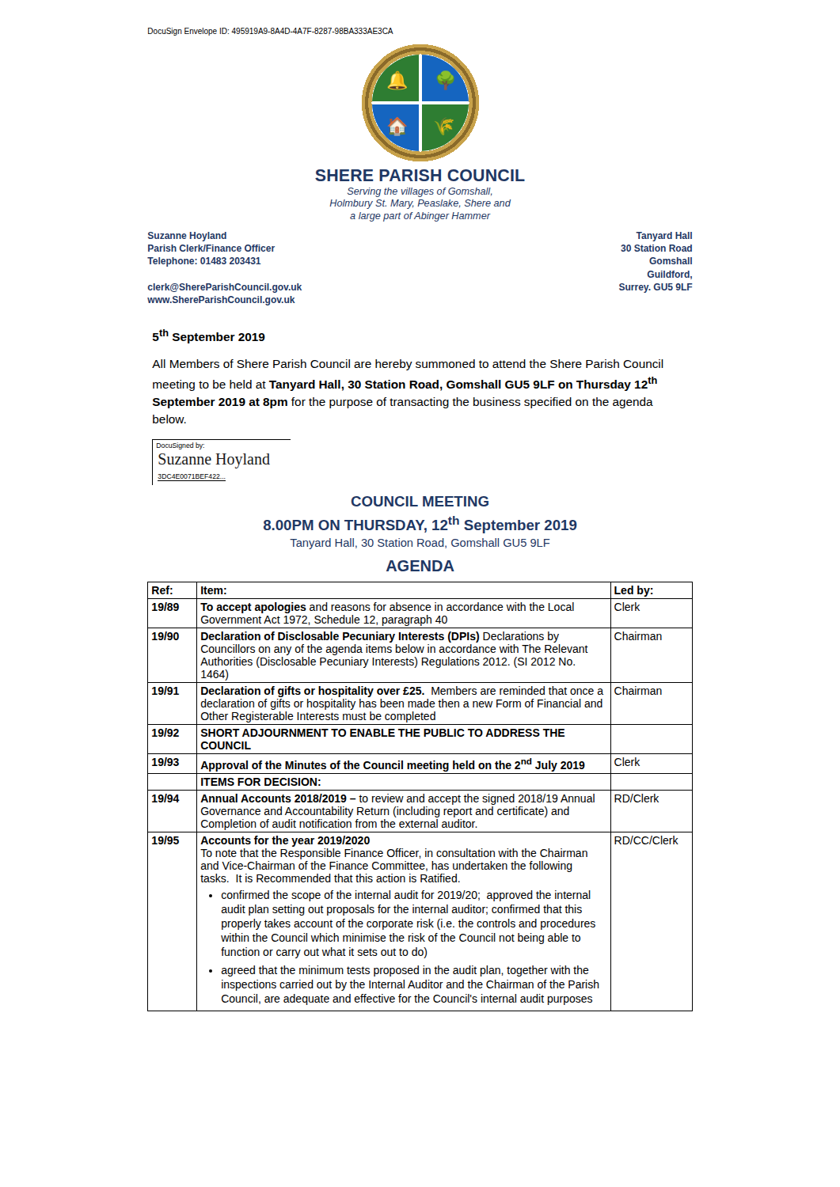DocuSign Envelope ID: 495919A9-8A4D-4A7F-8287-98BA333AE3CA
🔔
🌳
🏠
🌾
SHERE PARISH COUNCIL
Serving the villages of Gomshall,
Holmbury St. Mary, Peaslake, Shere and
a large part of Abinger Hammer
Suzanne Hoyland
Parish Clerk/Finance Officer
Telephone: 01483 203431
clerk@ShereParishCouncil.gov.uk
www.ShereParishCouncil.gov.uk
Tanyard Hall
30 Station Road
Gomshall
Guildford,
Surrey. GU5 9LF
5th September 2019
All Members of Shere Parish Council are hereby summoned to attend the Shere Parish Council meeting to be held at Tanyard Hall, 30 Station Road, Gomshall GU5 9LF on Thursday 12th September 2019 at 8pm for the purpose of transacting the business specified on the agenda below.
DocuSigned by:
Suzanne Hoyland
3DC4E0071BEF422...
COUNCIL MEETING
8.00PM ON THURSDAY, 12th September 2019
Tanyard Hall, 30 Station Road, Gomshall GU5 9LF
AGENDA
| Ref: | Item: | Led by: |
| --- | --- | --- |
| 19/89 | To accept apologies and reasons for absence in accordance with the Local Government Act 1972, Schedule 12, paragraph 40 | Clerk |
| 19/90 | Declaration of Disclosable Pecuniary Interests (DPIs) Declarations by Councillors on any of the agenda items below in accordance with The Relevant Authorities (Disclosable Pecuniary Interests) Regulations 2012. (SI 2012 No. 1464) | Chairman |
| 19/91 | Declaration of gifts or hospitality over £25. Members are reminded that once a declaration of gifts or hospitality has been made then a new Form of Financial and Other Registerable Interests must be completed | Chairman |
| 19/92 | SHORT ADJOURNMENT TO ENABLE THE PUBLIC TO ADDRESS THE COUNCIL | |
| 19/93 | Approval of the Minutes of the Council meeting held on the 2 nd July 2019 | Clerk |
| | ITEMS FOR DECISION: | |
| 19/94 | Annual Accounts 2018/2019 – to review and accept the signed 2018/19 Annual Governance and Accountability Return (including report and certificate) and Completion of audit notification from the external auditor. | RD/Clerk |
| 19/95 | Accounts for the year 2019/2020 To note that the Responsible Finance Officer, in consultation with the Chairman and Vice-Chairman of the Finance Committee, has undertaken the following tasks. It is Recommended that this action is Ratified. confirmed the scope of the internal audit for 2019/20; approved the internal audit plan setting out proposals for the internal auditor; confirmed that this properly takes account of the corporate risk (i.e. the controls and procedures within the Council which minimise the risk of the Council not being able to function or carry out what it sets out to do) agreed that the minimum tests proposed in the audit plan, together with the inspections carried out by the Internal Auditor and the Chairman of the Parish Council, are adequate and effective for the Council's internal audit purposes | RD/CC/Clerk |